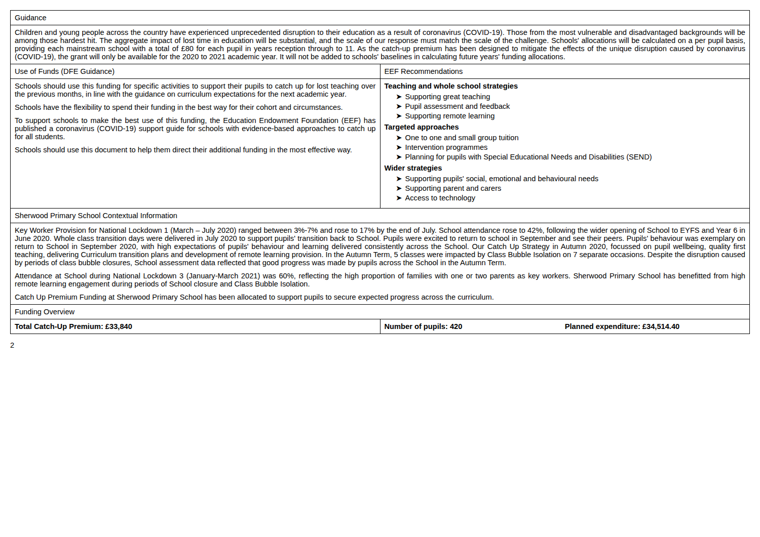| Guidance |
| Children and young people across the country have experienced unprecedented disruption to their education as a result of coronavirus (COVID-19). Those from the most vulnerable and disadvantaged backgrounds will be among those hardest hit. The aggregate impact of lost time in education will be substantial, and the scale of our response must match the scale of the challenge. Schools' allocations will be calculated on a per pupil basis, providing each mainstream school with a total of £80 for each pupil in years reception through to 11. As the catch-up premium has been designed to mitigate the effects of the unique disruption caused by coronavirus (COVID-19), the grant will only be available for the 2020 to 2021 academic year. It will not be added to schools' baselines in calculating future years' funding allocations. |
| Use of Funds (DFE Guidance) | EEF Recommendations |
| Schools should use this funding for specific activities to support their pupils to catch up for lost teaching over the previous months, in line with the guidance on curriculum expectations for the next academic year. Schools have the flexibility to spend their funding in the best way for their cohort and circumstances. To support schools to make the best use of this funding, the Education Endowment Foundation (EEF) has published a coronavirus (COVID-19) support guide for schools with evidence-based approaches to catch up for all students. Schools should use this document to help them direct their additional funding in the most effective way. | Teaching and whole school strategies Supporting great teaching Pupil assessment and feedback Supporting remote learning Targeted approaches One to one and small group tuition Intervention programmes Planning for pupils with Special Educational Needs and Disabilities (SEND) Wider strategies Supporting pupils' social, emotional and behavioural needs Supporting parent and carers Access to technology |
| Sherwood Primary School Contextual Information |
| Key Worker Provision for National Lockdown 1 (March – July 2020) ranged between 3%-7% and rose to 17% by the end of July. School attendance rose to 42%, following the wider opening of School to EYFS and Year 6 in June 2020. Whole class transition days were delivered in July 2020 to support pupils' transition back to School. Pupils were excited to return to school in September and see their peers. Pupils' behaviour was exemplary on return to School in September 2020, with high expectations of pupils' behaviour and learning delivered consistently across the School. Our Catch Up Strategy in Autumn 2020, focussed on pupil wellbeing, quality first teaching, delivering Curriculum transition plans and development of remote learning provision. In the Autumn Term, 5 classes were impacted by Class Bubble Isolation on 7 separate occasions. Despite the disruption caused by periods of class bubble closures, School assessment data reflected that good progress was made by pupils across the School in the Autumn Term. Attendance at School during National Lockdown 3 (January-March 2021) was 60%, reflecting the high proportion of families with one or two parents as key workers. Sherwood Primary School has benefitted from high remote learning engagement during periods of School closure and Class Bubble Isolation. Catch Up Premium Funding at Sherwood Primary School has been allocated to support pupils to secure expected progress across the curriculum. |
| Funding Overview |
| Total Catch-Up Premium: £33,840 | / Number of pupils: 420 / Planned expenditure: £34,514.40 / |
2